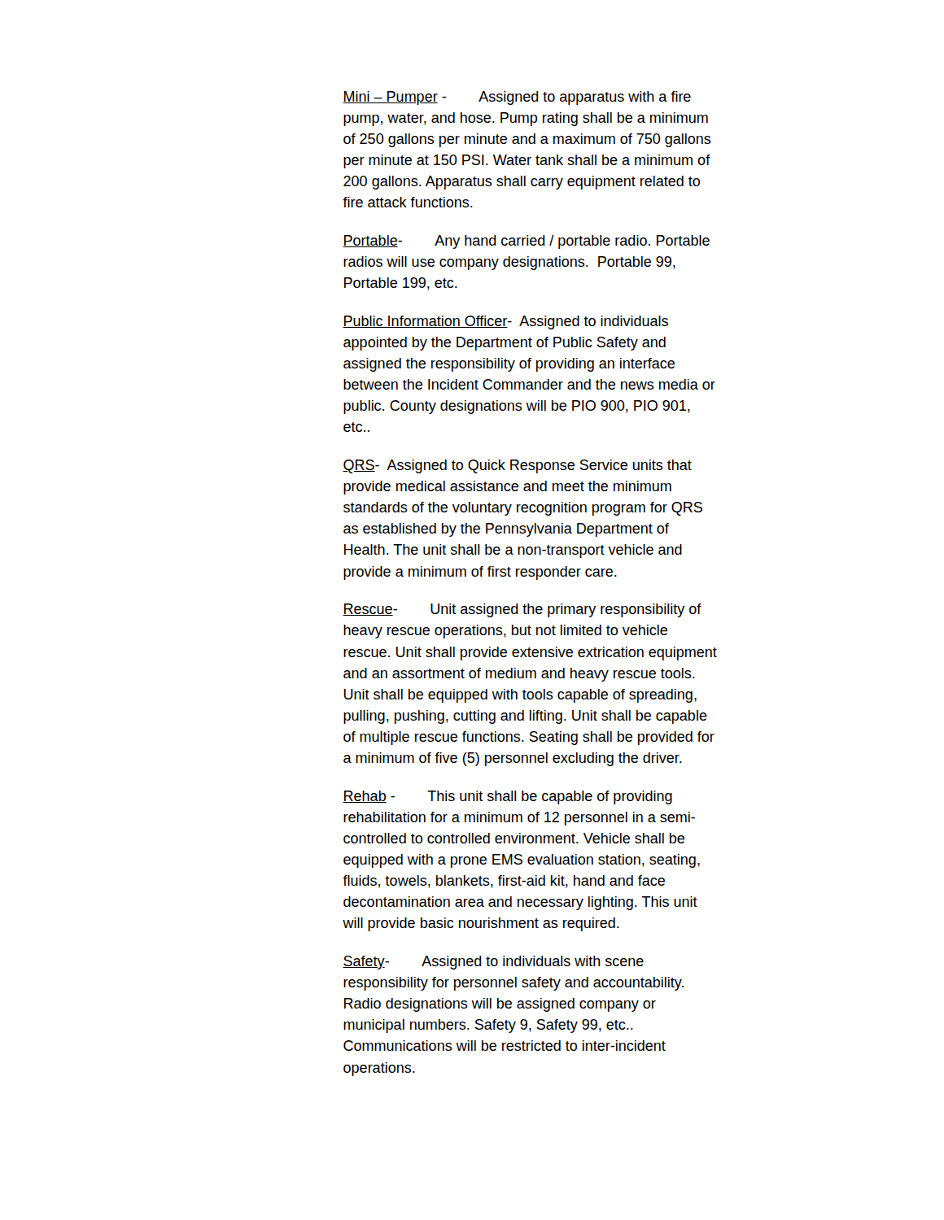Mini – Pumper - Assigned to apparatus with a fire pump, water, and hose. Pump rating shall be a minimum of 250 gallons per minute and a maximum of 750 gallons per minute at 150 PSI. Water tank shall be a minimum of 200 gallons. Apparatus shall carry equipment related to fire attack functions.
Portable- Any hand carried / portable radio. Portable radios will use company designations. Portable 99, Portable 199, etc.
Public Information Officer- Assigned to individuals appointed by the Department of Public Safety and assigned the responsibility of providing an interface between the Incident Commander and the news media or public. County designations will be PIO 900, PIO 901, etc..
QRS- Assigned to Quick Response Service units that provide medical assistance and meet the minimum standards of the voluntary recognition program for QRS as established by the Pennsylvania Department of Health. The unit shall be a non-transport vehicle and provide a minimum of first responder care.
Rescue- Unit assigned the primary responsibility of heavy rescue operations, but not limited to vehicle rescue. Unit shall provide extensive extrication equipment and an assortment of medium and heavy rescue tools. Unit shall be equipped with tools capable of spreading, pulling, pushing, cutting and lifting. Unit shall be capable of multiple rescue functions. Seating shall be provided for a minimum of five (5) personnel excluding the driver.
Rehab - This unit shall be capable of providing rehabilitation for a minimum of 12 personnel in a semi-controlled to controlled environment. Vehicle shall be equipped with a prone EMS evaluation station, seating, fluids, towels, blankets, first-aid kit, hand and face decontamination area and necessary lighting. This unit will provide basic nourishment as required.
Safety- Assigned to individuals with scene responsibility for personnel safety and accountability. Radio designations will be assigned company or municipal numbers. Safety 9, Safety 99, etc.. Communications will be restricted to inter-incident operations.